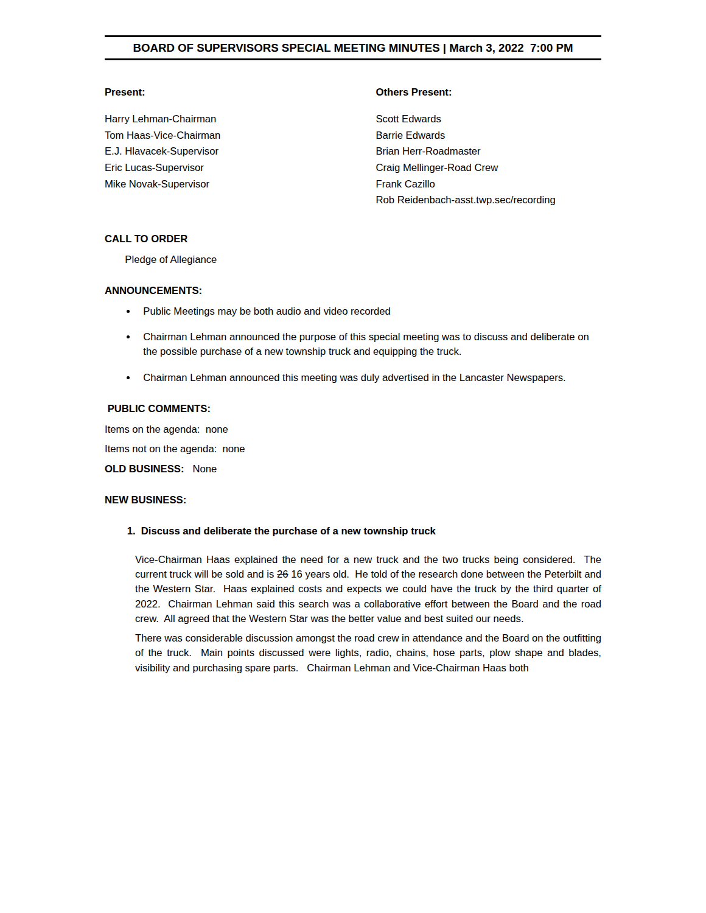BOARD OF SUPERVISORS SPECIAL MEETING MINUTES | March 3, 2022 7:00 PM
Present:
Harry Lehman-Chairman
Tom Haas-Vice-Chairman
E.J. Hlavacek-Supervisor
Eric Lucas-Supervisor
Mike Novak-Supervisor
Others Present:
Scott Edwards
Barrie Edwards
Brian Herr-Roadmaster
Craig Mellinger-Road Crew
Frank Cazillo
Rob Reidenbach-asst.twp.sec/recording
CALL TO ORDER
Pledge of Allegiance
ANNOUNCEMENTS:
Public Meetings may be both audio and video recorded
Chairman Lehman announced the purpose of this special meeting was to discuss and deliberate on the possible purchase of a new township truck and equipping the truck.
Chairman Lehman announced this meeting was duly advertised in the Lancaster Newspapers.
PUBLIC COMMENTS:
Items on the agenda: none
Items not on the agenda: none
OLD BUSINESS: None
NEW BUSINESS:
1. Discuss and deliberate the purchase of a new township truck
Vice-Chairman Haas explained the need for a new truck and the two trucks being considered. The current truck will be sold and is 26 16 years old. He told of the research done between the Peterbilt and the Western Star. Haas explained costs and expects we could have the truck by the third quarter of 2022. Chairman Lehman said this search was a collaborative effort between the Board and the road crew. All agreed that the Western Star was the better value and best suited our needs.
There was considerable discussion amongst the road crew in attendance and the Board on the outfitting of the truck. Main points discussed were lights, radio, chains, hose parts, plow shape and blades, visibility and purchasing spare parts. Chairman Lehman and Vice-Chairman Haas both